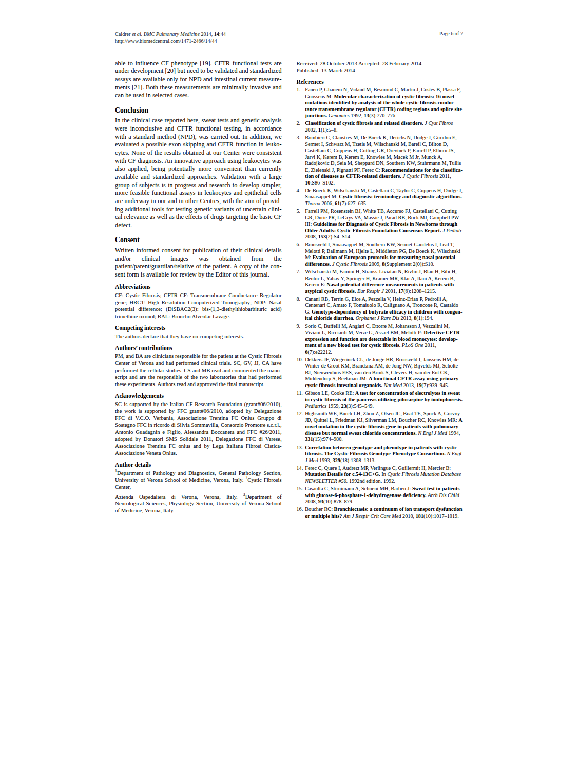Caldrer et al. BMC Pulmonary Medicine 2014, 14:44
http://www.biomedcentral.com/1471-2466/14/44
Page 6 of 7
able to influence CF phenotype [19]. CFTR functional tests are under development [20] but need to be validated and standardized assays are available only for NPD and intestinal current measurements [21]. Both these measurements are minimally invasive and can be used in selected cases.
Conclusion
In the clinical case reported here, sweat tests and genetic analysis were inconclusive and CFTR functional testing, in accordance with a standard method (NPD), was carried out. In addition, we evaluated a possible exon skipping and CFTR function in leukocytes. None of the results obtained at our Center were consistent with CF diagnosis. An innovative approach using leukocytes was also applied, being potentially more convenient than currently available and standardized approaches. Validation with a large group of subjects is in progress and research to develop simpler, more feasible functional assays in leukocytes and epithelial cells are underway in our and in other Centres, with the aim of providing additional tools for testing genetic variants of uncertain clinical relevance as well as the effects of drugs targeting the basic CF defect.
Consent
Written informed consent for publication of their clinical details and/or clinical images was obtained from the patient/parent/guardian/relative of the patient. A copy of the consent form is available for review by the Editor of this journal.
Abbreviations
CF: Cystic Fibrosis; CFTR CF: Transmembrane Conductance Regulator gene; HRCT: High Resolution Computerized Tomography; NDP: Nasal potential difference; (DiSBAC2(3): bis-(1,3-diethylthiobarbituric acid) trimethine oxonol; BAL: Broncho Alveolar Lavage.
Competing interests
The authors declare that they have no competing interests.
Authors’ contributions
PM, and BA are clinicians responsible for the patient at the Cystic Fibrosis Center of Verona and had performed clinical trials. SC, GV, JJ, CA have performed the cellular studies. CS and MB read and commented the manuscript and are the responsible of the two laboratories that had performed these experiments. Authors read and approved the final manuscript.
Acknowledgements
SC is supported by the Italian CF Research Foundation (grant#06/2010), the work is supported by FFC grant#06/2010, adopted by Delegazione FFC di V.C.O. Verbania, Associazione Trentina FC Onlus Gruppo di Sostegno FFC in ricordo di Silvia Sommavilla, Consorzio Promotre s.c.r.l., Antonio Guadagnin e Figlio, Alessandra Boccanera and FFC #26/2011, adopted by Donatori SMS Solidale 2011, Delegazione FFC di Varese, Associazione Trentina FC onlus and by Lega Italiana Fibrosi Cistica- Associazione Veneta Onlus.
Author details
1Department of Pathology and Diagnostics, General Pathology Section, University of Verona School of Medicine, Verona, Italy. 2Cystic Fibrosis Center,
Azienda Ospedaliera di Verona, Verona, Italy. 3Department of Neurological Sciences, Physiology Section, University of Verona School of Medicine, Verona, Italy.
Received: 28 October 2013 Accepted: 28 February 2014
Published: 13 March 2014
References
Fanen P, Ghanem N, Vidaud M, Besmond C, Martin J, Costes B, Plassa F, Goossens M: Molecular characterization of cystic fibrosis: 16 novel mutations identified by analysis of the whole cystic fibrosis conductance transmembrane regulator (CFTR) coding regions and splice site junctions. Genomics 1992, 13(3):770–776.
Classification of cystic fibrosis and related disorders. J Cyst Fibros 2002, 1(1):5–8.
Bombieri C, Claustres M, De Boeck K, Derichs N, Dodge J, Girodon E, Sermet I, Schwarz M, Tzetis M, Wilschanski M, Bareil C, Bilton D, Castellani C, Cuppens H, Cutting GR, Drevínek P, Farrell P, Elborn JS, Jarvi K, Kerem B, Kerem E, Knowles M, Macek M Jr, Munck A, Radojkovic D, Seia M, Sheppard DN, Southern KW, Stuhrmann M, Tullis E, Zielenski J, Pignatti PF, Ferec C: Recommendations for the classification of diseases as CFTR-related disorders. J Cystic Fibrosis 2011, 10:S86–S102.
De Boeck K, Wilschanski M, Castellani C, Taylor C, Cuppens H, Dodge J, Sinaasappel M: Cystic fibrosis: terminology and diagnostic algorithms. Thorax 2006, 61(7):627–635.
Farrell PM, Rosenstein BJ, White TB, Accurso FJ, Castellani C, Cutting GR, Durie PR, LeGrys VA, Massie J, Parad RB, Rock MJ, Campbell PW III: Guidelines for Diagnosis of Cystic Fibrosis in Newborns through Older Adults: Cystic Fibrosis Foundation Consensus Report. J Pediatr 2008, 153(2):S4–S14.
Bronsveld I, Sinaasappel M, Southern KW, Sermet-Gaudelus I, Leal T, Melotti P, Ballmann M, Hjelte L, Middleton PG, De Boeck K, Wilschnski M: Evaluation of European protocols for measuring nasal potential differences. J Cystic Fibrosis 2009, 8(Supplement 2(0)):S10.
Wilschanski M, Famini H, Strauss-Liviatan N, Rivlin J, Blau H, Bibi H, Bentur L, Yahav Y, Springer H, Kramer MR, Klar A, Ilani A, Kerem B, Kerem E: Nasal potential difference measurements in patients with atypical cystic fibrosis. Eur Respir J 2001, 17(6):1208–1215.
Canani RB, Terrin G, Elce A, Pezzella V, Heinz-Erian P, Pedrolli A, Centenari C, Amato F, Tomaiuolo R, Calignano A, Troncone R, Castaldo G: Genotype-dependency of butyrate efficacy in children with congenital chloride diarrhea. Orphanet J Rare Dis 2013, 8(1):194.
Sorio C, Buffelli M, Angiari C, Ettorre M, Johansson J, Vezzalini M, Viviani L, Ricciardi M, Verze G, Assael BM, Melotti P: Defective CFTR expression and function are detectable in blood monocytes: development of a new blood test for cystic fibrosis. PLoS One 2011, 6(7):e22212.
Dekkers JF, Wiegerinck CL, de Jonge HR, Bronsveld I, Janssens HM, de Winter-de Groot KM, Brandsma AM, de Jong NW, Bijvelds MJ, Scholte BJ, Nieuwenhuis EES, van den Brink S, Clevers H, van der Ent CK, Middendorp S, Beekman JM: A functional CFTR assay using primary cystic fibrosis intestinal organoids. Nat Med 2013, 19(7):939–945.
Gibson LE, Cooke RE: A test for concentration of electrolytes in sweat in cystic fibrosis of the pancreas utilizing pilocarpine by iontophoresis. Pediatrics 1959, 23(3):545–549.
Highsmith WE, Burch LH, Zhou Z, Olsen JC, Boat TE, Spock A, Gorvoy JD, Quittel L, Friedman KJ, Silverman LM, Boucher RC, Knowles MR: A novel mutation in the cystic fibrosis gene in patients with pulmonary disease but normal sweat chloride concentrations. N Engl J Med 1994, 331(15):974–980.
Correlation between genotype and phenotype in patients with cystic fibrosis. The Cystic Fibrosis Genotype-Phenotype Consortium. N Engl J Med 1993, 329(18):1308–1313.
Ferec C, Quere I, Audrezt MP, Verlingue C, Guillermit H, Mercier B: Mutation Details for c.54-13C>G. In Cystic Fibrosis Mutation Database NEWSLETTER #50. 1992nd edition. 1992.
Casaulta C, Stirnimann A, Schoeni MH, Barben J: Sweat test in patients with glucose-6-phosphate-1-dehydrogenase deficiency. Arch Dis Child 2008, 93(10):878–879.
Boucher RC: Bronchiectasis: a continuum of ion transport dysfunction or multiple hits? Am J Respir Crit Care Med 2010, 181(10):1017–1019.